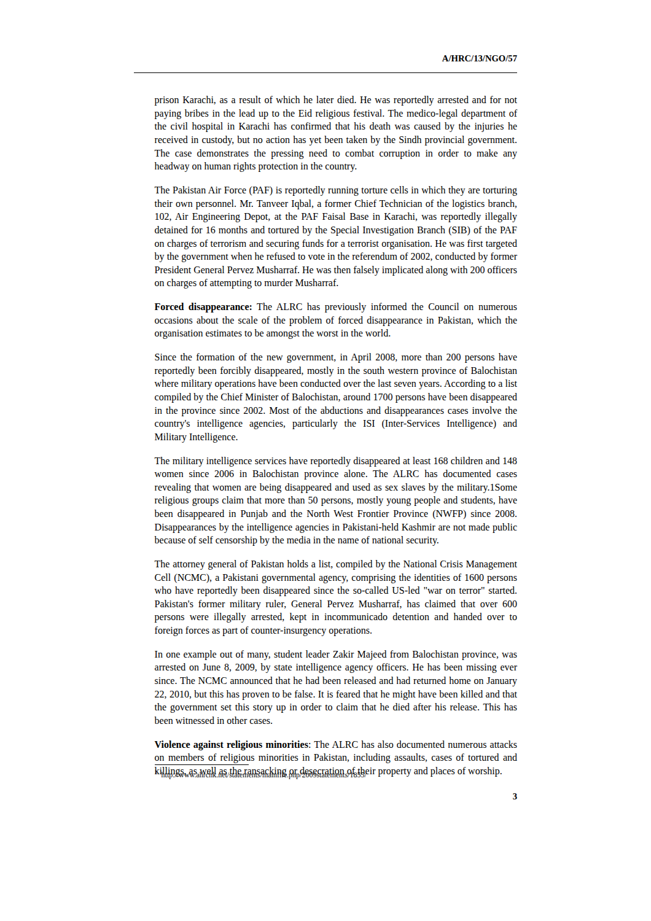A/HRC/13/NGO/57
prison Karachi, as a result of which he later died. He was reportedly arrested and for not paying bribes in the lead up to the Eid religious festival. The medico-legal department of the civil hospital in Karachi has confirmed that his death was caused by the injuries he received in custody, but no action has yet been taken by the Sindh provincial government. The case demonstrates the pressing need to combat corruption in order to make any headway on human rights protection in the country.
The Pakistan Air Force (PAF) is reportedly running torture cells in which they are torturing their own personnel. Mr. Tanveer Iqbal, a former Chief Technician of the logistics branch, 102, Air Engineering Depot, at the PAF Faisal Base in Karachi, was reportedly illegally detained for 16 months and tortured by the Special Investigation Branch (SIB) of the PAF on charges of terrorism and securing funds for a terrorist organisation. He was first targeted by the government when he refused to vote in the referendum of 2002, conducted by former President General Pervez Musharraf. He was then falsely implicated along with 200 officers on charges of attempting to murder Musharraf.
Forced disappearance: The ALRC has previously informed the Council on numerous occasions about the scale of the problem of forced disappearance in Pakistan, which the organisation estimates to be amongst the worst in the world.
Since the formation of the new government, in April 2008, more than 200 persons have reportedly been forcibly disappeared, mostly in the south western province of Balochistan where military operations have been conducted over the last seven years. According to a list compiled by the Chief Minister of Balochistan, around 1700 persons have been disappeared in the province since 2002. Most of the abductions and disappearances cases involve the country's intelligence agencies, particularly the ISI (Inter-Services Intelligence) and Military Intelligence.
The military intelligence services have reportedly disappeared at least 168 children and 148 women since 2006 in Balochistan province alone. The ALRC has documented cases revealing that women are being disappeared and used as sex slaves by the military.1Some religious groups claim that more than 50 persons, mostly young people and students, have been disappeared in Punjab and the North West Frontier Province (NWFP) since 2008. Disappearances by the intelligence agencies in Pakistani-held Kashmir are not made public because of self censorship by the media in the name of national security.
The attorney general of Pakistan holds a list, compiled by the National Crisis Management Cell (NCMC), a Pakistani governmental agency, comprising the identities of 1600 persons who have reportedly been disappeared since the so-called US-led "war on terror" started. Pakistan's former military ruler, General Pervez Musharraf, has claimed that over 600 persons were illegally arrested, kept in incommunicado detention and handed over to foreign forces as part of counter-insurgency operations.
In one example out of many, student leader Zakir Majeed from Balochistan province, was arrested on June 8, 2009, by state intelligence agency officers. He has been missing ever since. The NCMC announced that he had been released and had returned home on January 22, 2010, but this has proven to be false. It is feared that he might have been killed and that the government set this story up in order to claim that he died after his release. This has been witnessed in other cases.
Violence against religious minorities: The ALRC has also documented numerous attacks on members of religious minorities in Pakistan, including assaults, cases of tortured and killings, as well as the ransacking or desecration of their property and places of worship.
1 http://www.ahrchk.net/statements/mainfile.php/2009statements/1855/
3